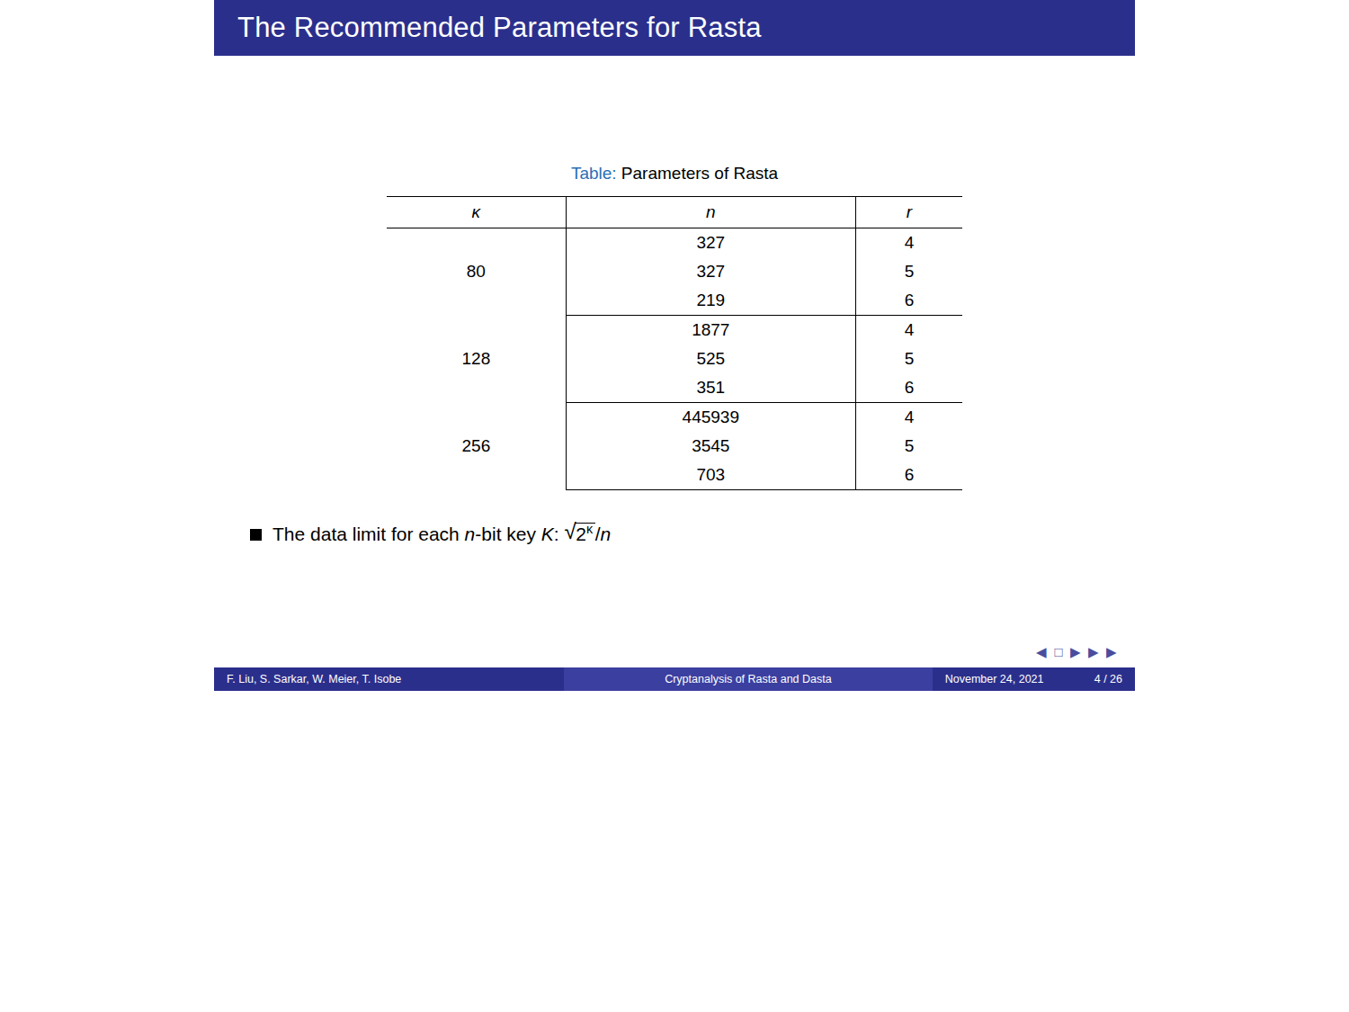The Recommended Parameters for Rasta
Table: Parameters of Rasta
| κ | n | r |
| --- | --- | --- |
| 80 | 327 | 4 |
| 327 | 5 |
| 219 | 6 |
| 128 | 1877 | 4 |
| 525 | 5 |
| 351 | 6 |
| 256 | 445939 | 4 |
| 3545 | 5 |
| 703 | 6 |
The data limit for each n-bit key K: 2κ/n
◀ □ ▶ ▶ ▶
F. Liu, S. Sarkar, W. Meier, T. Isobe
Cryptanalysis of Rasta and Dasta
November 24, 20214 / 26